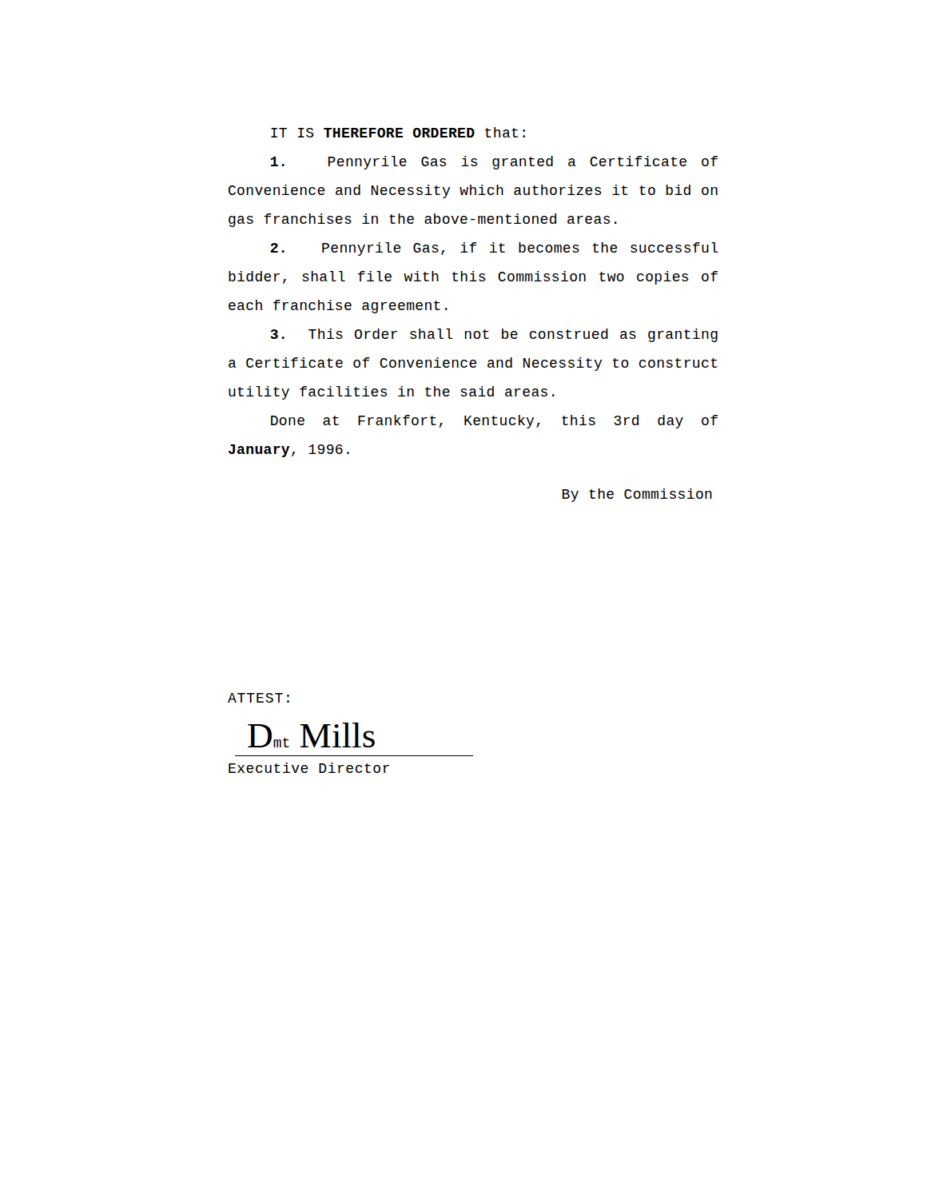IT IS THEREFORE ORDERED that:
1. Pennyrile Gas is granted a Certificate of Convenience and Necessity which authorizes it to bid on gas franchises in the above-mentioned areas.
2. Pennyrile Gas, if it becomes the successful bidder, shall file with this Commission two copies of each franchise agreement.
3. This Order shall not be construed as granting a Certificate of Convenience and Necessity to construct utility facilities in the said areas.
Done at Frankfort, Kentucky, this 3rd day of January, 1996.
By the Commission
ATTEST:
Dmt Mills
Executive Director